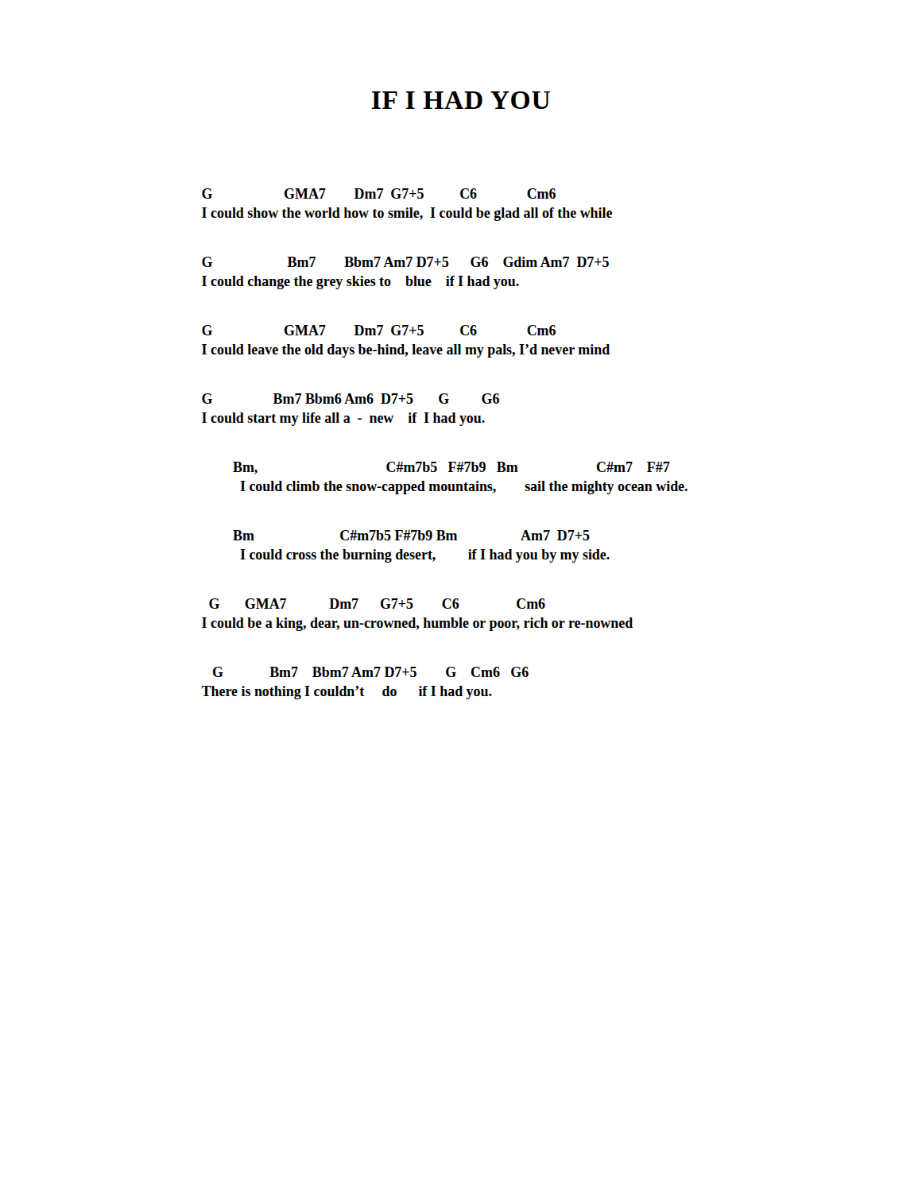IF I HAD YOU
G GMA7 Dm7 G7+5 C6 Cm6
I could show the world how to smile, I could be glad all of the while
G Bm7 Bbm7 Am7 D7+5 G6 Gdim Am7 D7+5
I could change the grey skies to blue if I had you.
G GMA7 Dm7 G7+5 C6 Cm6
I could leave the old days be-hind, leave all my pals, I’d never mind
G Bm7 Bbm6 Am6 D7+5 G G6
I could start my life all a - new if I had you.
Bm, C#m7b5 F#7b9 Bm C#m7 F#7
I could climb the snow-capped mountains, sail the mighty ocean wide.
Bm C#m7b5 F#7b9 Bm Am7 D7+5
I could cross the burning desert, if I had you by my side.
G GMA7 Dm7 G7+5 C6 Cm6
I could be a king, dear, un-crowned, humble or poor, rich or re-nowned
G Bm7 Bbm7 Am7 D7+5 G Cm6 G6
There is nothing I couldn’t do if I had you.